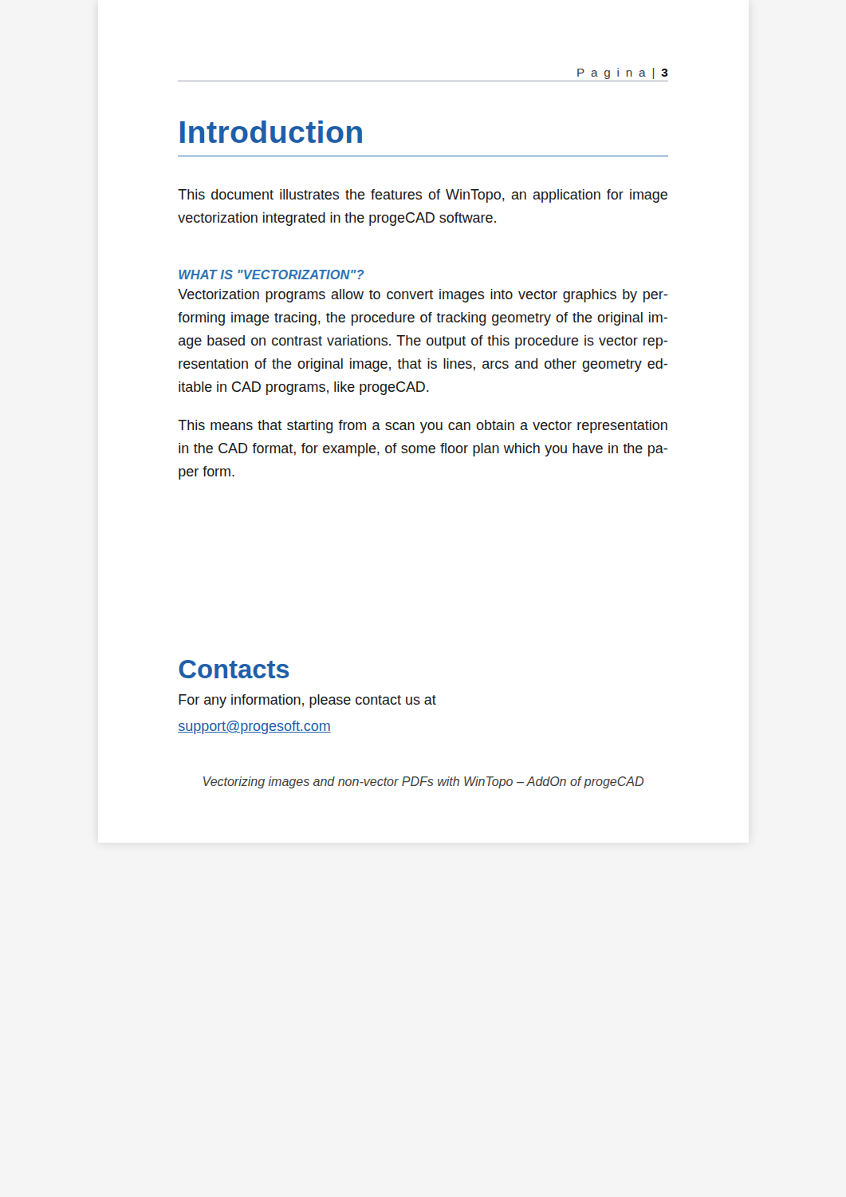P a g i n a | 3
Introduction
This document illustrates the features of WinTopo, an application for image vectorization integrated in the progeCAD software.
WHAT IS "VECTORIZATION"?
Vectorization programs allow to convert images into vector graphics by performing image tracing, the procedure of tracking geometry of the original image based on contrast variations. The output of this procedure is vector representation of the original image, that is lines, arcs and other geometry editable in CAD programs, like progeCAD.
This means that starting from a scan you can obtain a vector representation in the CAD format, for example, of some floor plan which you have in the paper form.
Contacts
For any information, please contact us at
support@progesoft.com
Vectorizing images and non-vector PDFs with WinTopo – AddOn of progeCAD